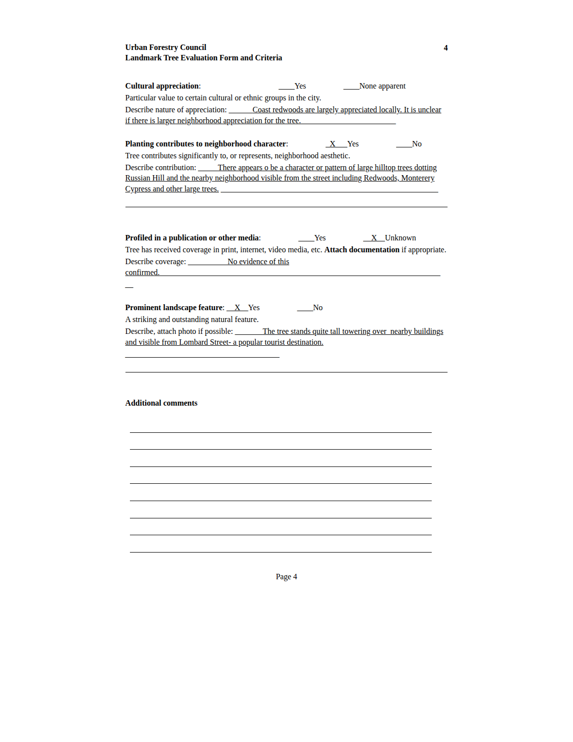4
Urban Forestry Council
Landmark Tree Evaluation Form and Criteria
Cultural appreciation: ____Yes ____None apparent
Particular value to certain cultural or ethnic groups in the city.
Describe nature of appreciation: ______Coast redwoods are largely appreciated locally. It is unclear if there is larger neighborhood appreciation for the tree.________________________
Planting contributes to neighborhood character: _X___Yes ____No
Tree contributes significantly to, or represents, neighborhood aesthetic.
Describe contribution: _____There appears o be a character or pattern of large hilltop trees dotting Russian Hill and the nearby neighborhood visible from the street including Redwoods, Monterery Cypress and other large trees. _______________________________________________________
Profiled in a publication or other media: ____Yes __X__Unknown
Tree has received coverage in print, internet, video media, etc. Attach documentation if appropriate.
Describe coverage: __________No evidence of this confirmed._______________________________________________________________________
__
Prominent landscape feature: __X__Yes ____No
A striking and outstanding natural feature.
Describe, attach photo if possible: _______The tree stands quite tall towering over nearby buildings and visible from Lombard Street- a popular tourist destination.
_______________________________________
Additional comments
Page 4